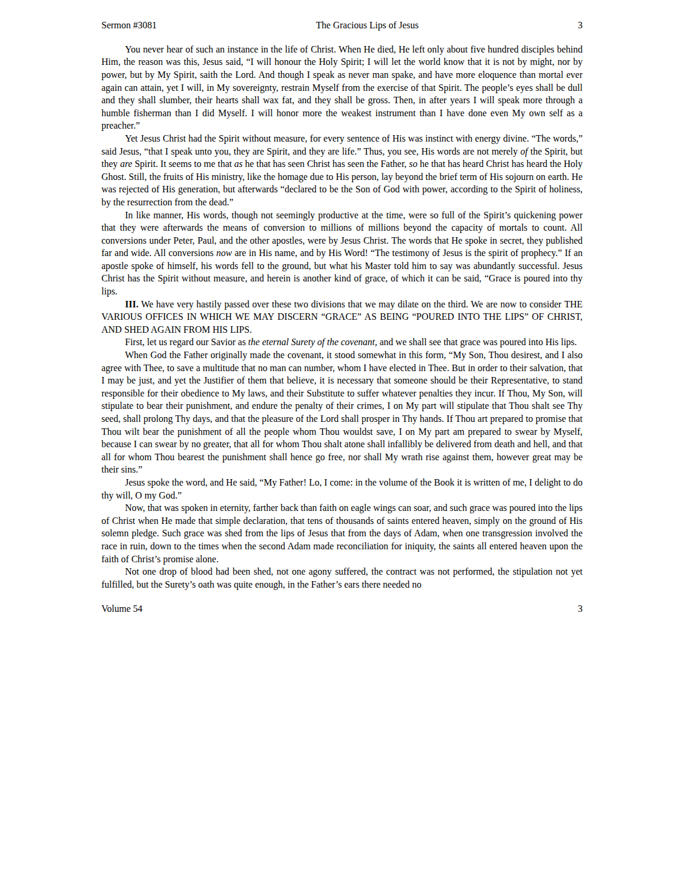Sermon #3081 The Gracious Lips of Jesus 3
You never hear of such an instance in the life of Christ. When He died, He left only about five hundred disciples behind Him, the reason was this, Jesus said, “I will honour the Holy Spirit; I will let the world know that it is not by might, nor by power, but by My Spirit, saith the Lord. And though I speak as never man spake, and have more eloquence than mortal ever again can attain, yet I will, in My sovereignty, restrain Myself from the exercise of that Spirit. The people’s eyes shall be dull and they shall slumber, their hearts shall wax fat, and they shall be gross. Then, in after years I will speak more through a humble fisherman than I did Myself. I will honor more the weakest instrument than I have done even My own self as a preacher.”
Yet Jesus Christ had the Spirit without measure, for every sentence of His was instinct with energy divine. “The words,” said Jesus, “that I speak unto you, they are Spirit, and they are life.” Thus, you see, His words are not merely of the Spirit, but they are Spirit. It seems to me that as he that has seen Christ has seen the Father, so he that has heard Christ has heard the Holy Ghost. Still, the fruits of His ministry, like the homage due to His person, lay beyond the brief term of His sojourn on earth. He was rejected of His generation, but afterwards “declared to be the Son of God with power, according to the Spirit of holiness, by the resurrection from the dead.”
In like manner, His words, though not seemingly productive at the time, were so full of the Spirit’s quickening power that they were afterwards the means of conversion to millions of millions beyond the capacity of mortals to count. All conversions under Peter, Paul, and the other apostles, were by Jesus Christ. The words that He spoke in secret, they published far and wide. All conversions now are in His name, and by His Word! “The testimony of Jesus is the spirit of prophecy.” If an apostle spoke of himself, his words fell to the ground, but what his Master told him to say was abundantly successful. Jesus Christ has the Spirit without measure, and herein is another kind of grace, of which it can be said, “Grace is poured into thy lips.
III. We have very hastily passed over these two divisions that we may dilate on the third. We are now to consider THE VARIOUS OFFICES IN WHICH WE MAY DISCERN “GRACE” AS BEING “POURED INTO THE LIPS” OF CHRIST, AND SHED AGAIN FROM HIS LIPS.
First, let us regard our Savior as the eternal Surety of the covenant, and we shall see that grace was poured into His lips.
When God the Father originally made the covenant, it stood somewhat in this form, “My Son, Thou desirest, and I also agree with Thee, to save a multitude that no man can number, whom I have elected in Thee. But in order to their salvation, that I may be just, and yet the Justifier of them that believe, it is necessary that someone should be their Representative, to stand responsible for their obedience to My laws, and their Substitute to suffer whatever penalties they incur. If Thou, My Son, will stipulate to bear their punishment, and endure the penalty of their crimes, I on My part will stipulate that Thou shalt see Thy seed, shall prolong Thy days, and that the pleasure of the Lord shall prosper in Thy hands. If Thou art prepared to promise that Thou wilt bear the punishment of all the people whom Thou wouldst save, I on My part am prepared to swear by Myself, because I can swear by no greater, that all for whom Thou shalt atone shall infallibly be delivered from death and hell, and that all for whom Thou bearest the punishment shall hence go free, nor shall My wrath rise against them, however great may be their sins.”
Jesus spoke the word, and He said, “My Father! Lo, I come: in the volume of the Book it is written of me, I delight to do thy will, O my God.”
Now, that was spoken in eternity, farther back than faith on eagle wings can soar, and such grace was poured into the lips of Christ when He made that simple declaration, that tens of thousands of saints entered heaven, simply on the ground of His solemn pledge. Such grace was shed from the lips of Jesus that from the days of Adam, when one transgression involved the race in ruin, down to the times when the second Adam made reconciliation for iniquity, the saints all entered heaven upon the faith of Christ’s promise alone.
Not one drop of blood had been shed, not one agony suffered, the contract was not performed, the stipulation not yet fulfilled, but the Surety’s oath was quite enough, in the Father’s ears there needed no
Volume 54 3